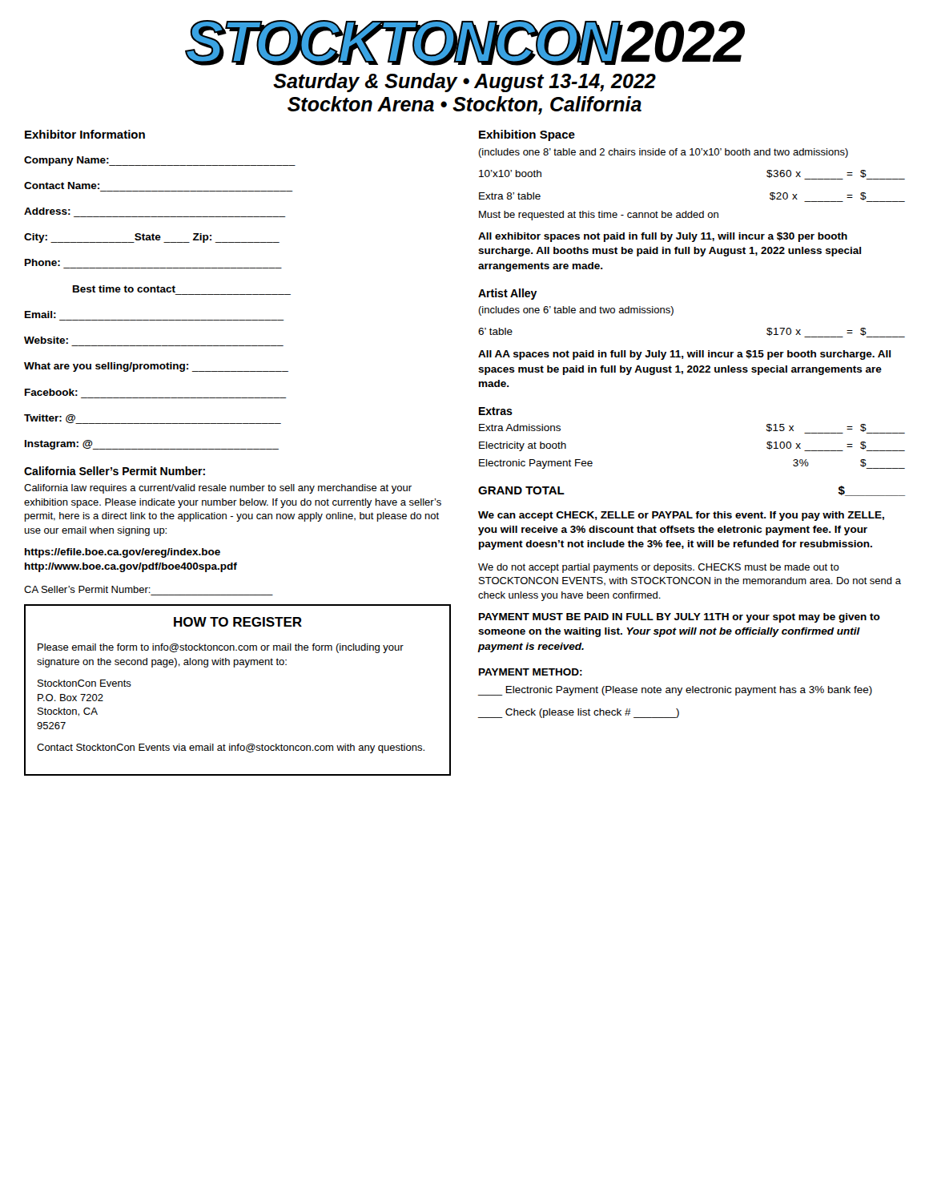STOCKTONCON 2022
Saturday & Sunday • August 13-14, 2022
Stockton Arena • Stockton, California
Exhibitor Information
Company Name:_____________________________
Contact Name:______________________________
Address: _________________________________
City: _____________State ____ Zip: __________
Phone: __________________________________
Best time to contact__________________
Email: ___________________________________
Website: _________________________________
What are you selling/promoting: _______________
Facebook: ________________________________
Twitter: @________________________________
Instagram: @_____________________________
California Seller’s Permit Number:
California law requires a current/valid resale number to sell any merchandise at your exhibition space. Please indicate your number below. If you do not currently have a seller’s permit, here is a direct link to the application - you can now apply online, but please do not use our email when signing up:
https://efile.boe.ca.gov/ereg/index.boe
http://www.boe.ca.gov/pdf/boe400spa.pdf
CA Seller’s Permit Number:_____________________
HOW TO REGISTER
Please email the form to info@stocktoncon.com or mail the form (including your signature on the second page), along with payment to:
StocktonCon Events
P.O. Box 7202
Stockton, CA
95267
Contact StocktonCon Events via email at info@stocktoncon.com with any questions.
Exhibition Space
(includes one 8’ table and 2 chairs inside of a 10’x10’ booth and two admissions)
10’x10’ booth $360 x ______ = $______
Extra 8’ table $20 x ______ = $______
Must be requested at this time - cannot be added on
All exhibitor spaces not paid in full by July 11, will incur a $30 per booth surcharge. All booths must be paid in full by August 1, 2022 unless special arrangements are made.
Artist Alley
(includes one 6’ table and two admissions)
6’ table $170 x ______ = $______
All AA spaces not paid in full by July 11, will incur a $15 per booth surcharge. All spaces must be paid in full by August 1, 2022 unless special arrangements are made.
Extras
Extra Admissions $15 x ______ = $______
Electricity at booth $100 x ______ = $______
Electronic Payment Fee 3% $______
GRAND TOTAL $_________
We can accept CHECK, ZELLE or PAYPAL for this event. If you pay with ZELLE, you will receive a 3% discount that offsets the eletronic payment fee. If your payment doesn’t not include the 3% fee, it will be refunded for resubmission.
We do not accept partial payments or deposits. CHECKS must be made out to STOCKTONCON EVENTS, with STOCKTONCON in the memorandum area. Do not send a check unless you have been confirmed.
PAYMENT MUST BE PAID IN FULL BY JULY 11TH or your spot may be given to someone on the waiting list. Your spot will not be officially confirmed until payment is received.
PAYMENT METHOD:
____ Electronic Payment (Please note any electronic payment has a 3% bank fee)
____ Check (please list check # _______)